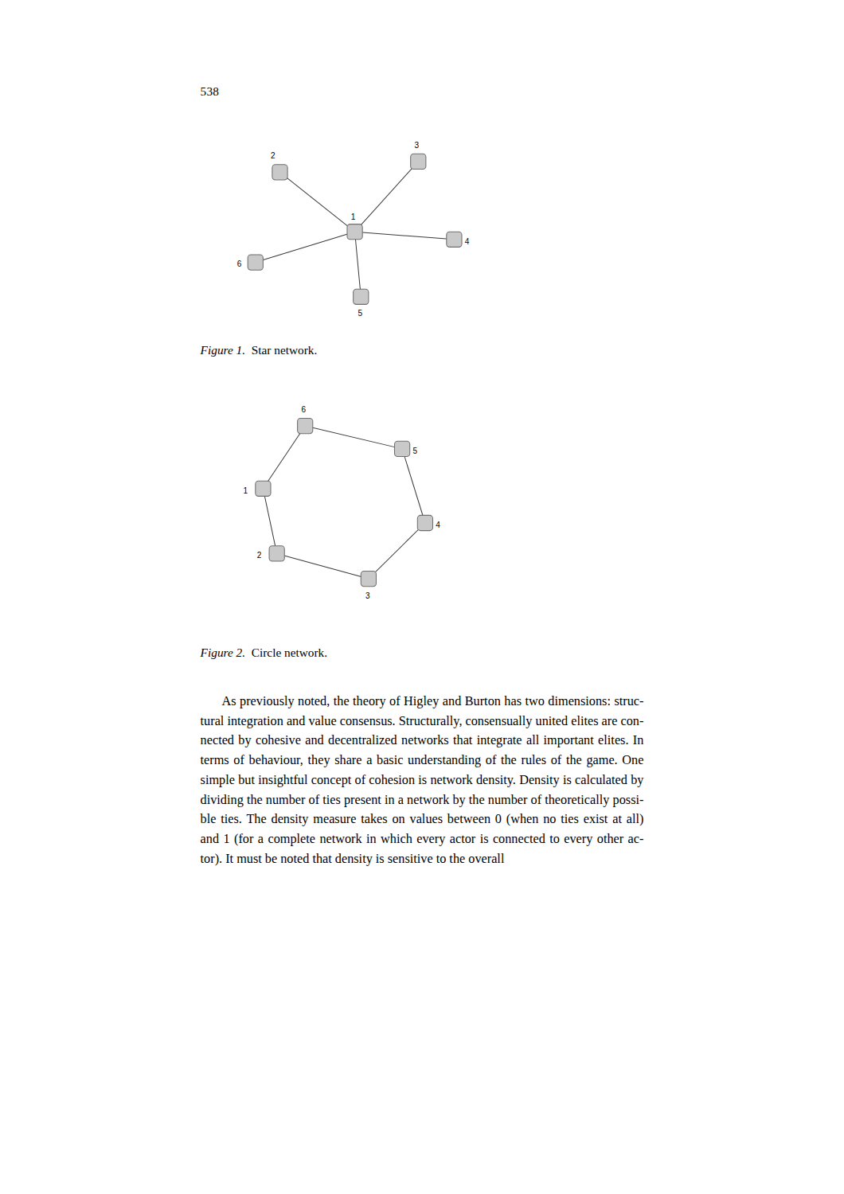538
1 2 3 4 5 6
Figure 1. Star network.
1 2 3 4 5 6
Figure 2. Circle network.
As previously noted, the theory of Higley and Burton has two dimensions: structural integration and value consensus. Structurally, consensually united elites are connected by cohesive and decentralized networks that integrate all important elites. In terms of behaviour, they share a basic understanding of the rules of the game. One simple but insightful concept of cohesion is network density. Density is calculated by dividing the number of ties present in a network by the number of theoretically possible ties. The density measure takes on values between 0 (when no ties exist at all) and 1 (for a complete network in which every actor is connected to every other actor). It must be noted that density is sensitive to the overall